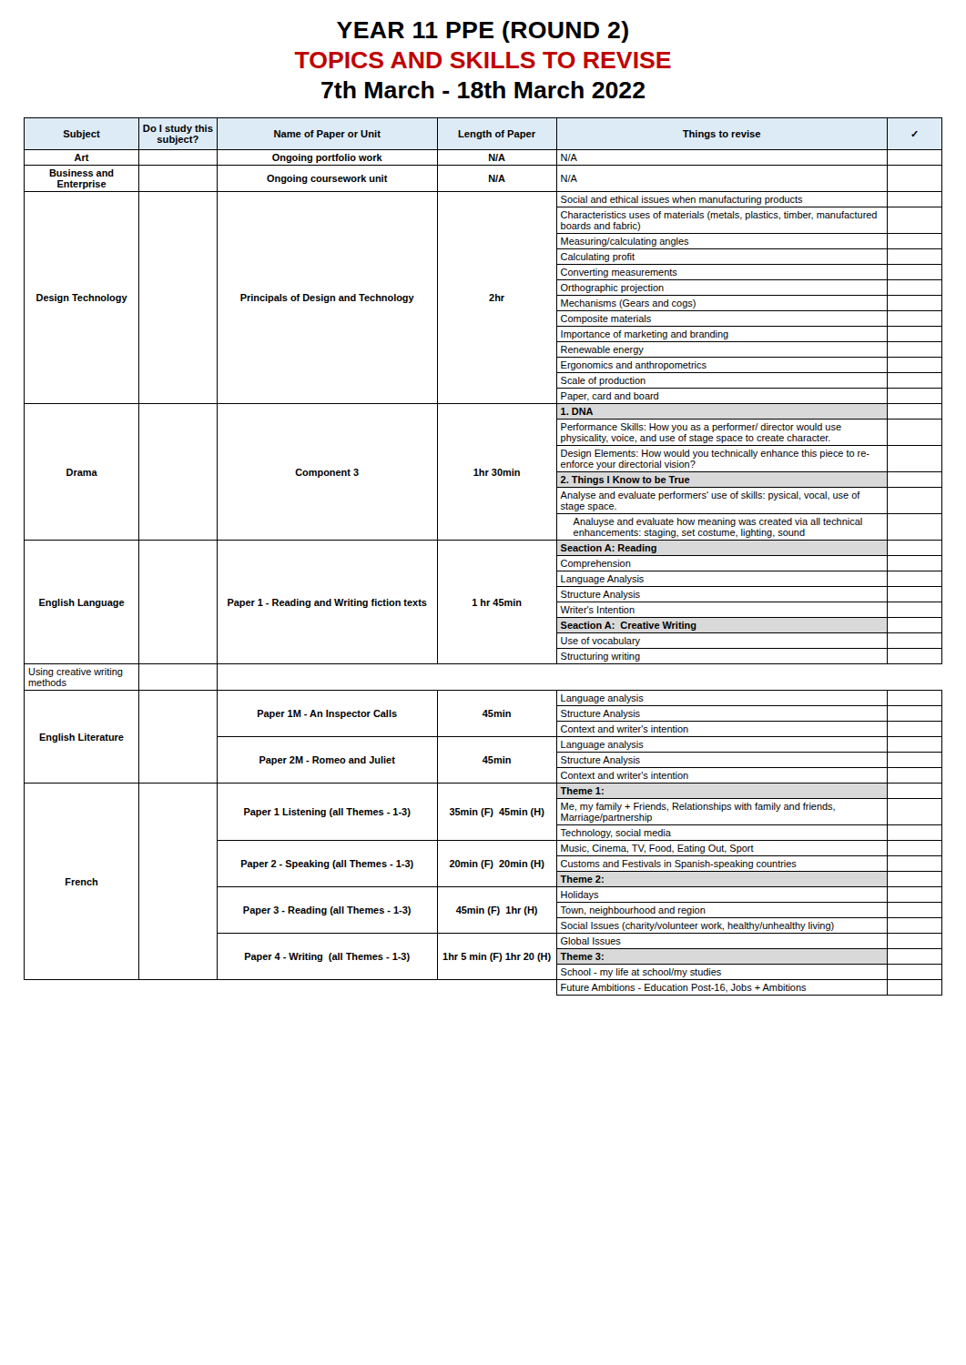YEAR 11 PPE (ROUND 2)
TOPICS AND SKILLS TO REVISE
7th March - 18th March 2022
| Subject | Do I study this subject? | Name of Paper or Unit | Length of Paper | Things to revise | ✓ |
| --- | --- | --- | --- | --- | --- |
| Art | | Ongoing portfolio work | N/A | N/A | |
| Business and Enterprise | | Ongoing coursework unit | N/A | N/A | |
| Design Technology | | Principals of Design and Technology | 2hr | Social and ethical issues when manufacturing products | |
| Characteristics uses of materials (metals, plastics, timber, manufactured boards and fabric) | |
| Measuring/calculating angles | |
| Calculating profit | |
| Converting measurements | |
| Orthographic projection | |
| Mechanisms (Gears and cogs) | |
| Composite materials | |
| Importance of marketing and branding | |
| Renewable energy | |
| Ergonomics and anthropometrics | |
| Scale of production | |
| Paper, card and board | |
| Drama | | Component 3 | 1hr 30min | 1. DNA | |
| Performance Skills: How you as a performer/ director would use physicality, voice, and use of stage space to create character. | |
| Design Elements: How would you technically enhance this piece to re-enforce your directorial vision? | |
| 2. Things I Know to be True | |
| Analyse and evaluate performers' use of skills: pysical, vocal, use of stage space. | |
| Analuyse and evaluate how meaning was created via all technical enhancements: staging, set costume, lighting, sound | |
| English Language | | Paper 1 - Reading and Writing fiction texts | 1 hr 45min | Seaction A: Reading | |
| Comprehension | |
| Language Analysis | |
| Structure Analysis | |
| Writer's Intention | |
| Seaction A: Creative Writing | |
| Use of vocabulary | |
| Structuring writing | |
| Using creative writing methods | |
| English Literature | | Paper 1M - An Inspector Calls | 45min | Language analysis | |
| Structure Analysis | |
| Context and writer's intention | |
| Paper 2M - Romeo and Juliet | 45min | Language analysis | |
| Structure Analysis | |
| Context and writer's intention | |
| French | | Paper 1 Listening (all Themes - 1-3) | 35min (F) 45min (H) | Theme 1: | |
| Me, my family + Friends, Relationships with family and friends, Marriage/partnership | |
| Technology, social media | |
| Paper 2 - Speaking (all Themes - 1-3) | 20min (F) 20min (H) | Music, Cinema, TV, Food, Eating Out, Sport | |
| Customs and Festivals in Spanish-speaking countries | |
| Theme 2: | |
| Paper 3 - Reading (all Themes - 1-3) | 45min (F) 1hr (H) | Holidays | |
| Town, neighbourhood and region | |
| Social Issues (charity/volunteer work, healthy/unhealthy living) | |
| Paper 4 - Writing (all Themes - 1-3) | 1hr 5 min (F) 1hr 20 (H) | Global Issues | |
| Theme 3: | |
| School - my life at school/my studies | |
| | | | | Future Ambitions - Education Post-16, Jobs + Ambitions | |